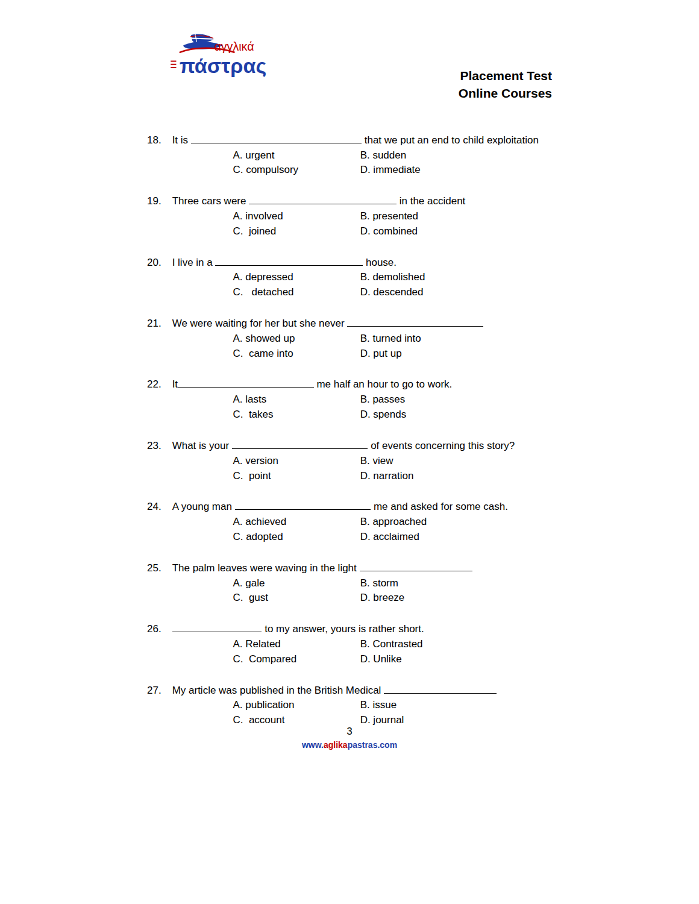αγγλικά πάστρας
Placement Test
Online Courses
18. It is that we put an end to child exploitation
A. urgent B. sudden C. compulsory D. immediate
19. Three cars were in the accident
A. involved B. presented C. joined D. combined
20. I live in a house.
A. depressed B. demolished C. detached D. descended
21. We were waiting for her but she never
A. showed up B. turned into C. came into D. put up
22. It me half an hour to go to work.
A. lasts B. passes C. takes D. spends
23. What is your of events concerning this story?
A. version B. view C. point D. narration
24. A young man me and asked for some cash.
A. achieved B. approached C. adopted D. acclaimed
25. The palm leaves were waving in the light
A. gale B. storm C. gust D. breeze
26. to my answer, yours is rather short.
A. Related B. Contrasted C. Compared D. Unlike
27. My article was published in the British Medical
A. publication B. issue C. account D. journal
3
www. aglika pastras.com